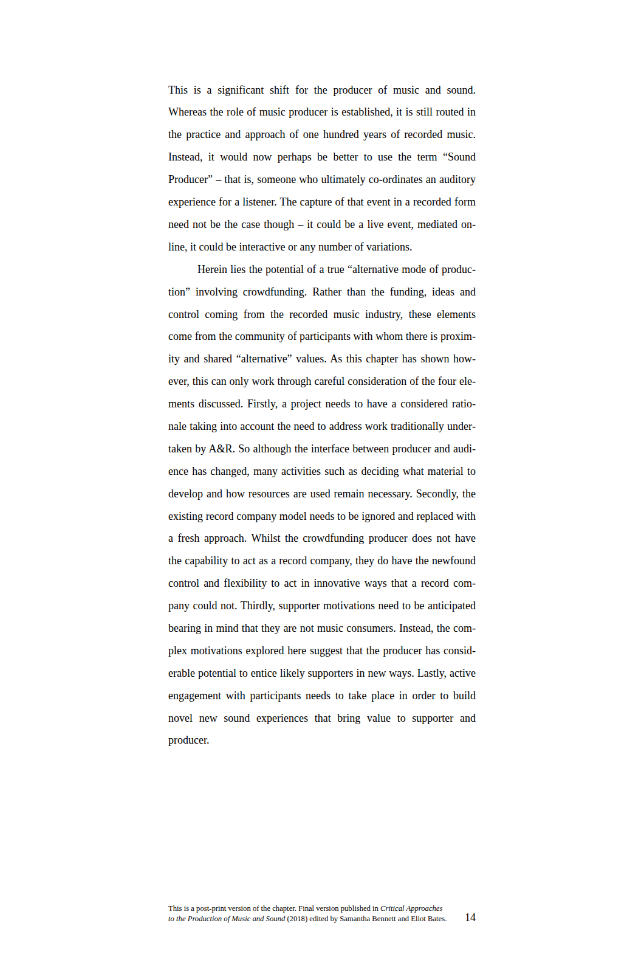This is a significant shift for the producer of music and sound. Whereas the role of music producer is established, it is still routed in the practice and approach of one hundred years of recorded music. Instead, it would now perhaps be better to use the term “Sound Producer” – that is, someone who ultimately co-ordinates an auditory experience for a listener. The capture of that event in a recorded form need not be the case though – it could be a live event, mediated online, it could be interactive or any number of variations.
Herein lies the potential of a true “alternative mode of production” involving crowdfunding. Rather than the funding, ideas and control coming from the recorded music industry, these elements come from the community of participants with whom there is proximity and shared “alternative” values. As this chapter has shown however, this can only work through careful consideration of the four elements discussed. Firstly, a project needs to have a considered rationale taking into account the need to address work traditionally undertaken by A&R. So although the interface between producer and audience has changed, many activities such as deciding what material to develop and how resources are used remain necessary. Secondly, the existing record company model needs to be ignored and replaced with a fresh approach. Whilst the crowdfunding producer does not have the capability to act as a record company, they do have the newfound control and flexibility to act in innovative ways that a record company could not. Thirdly, supporter motivations need to be anticipated bearing in mind that they are not music consumers. Instead, the complex motivations explored here suggest that the producer has considerable potential to entice likely supporters in new ways. Lastly, active engagement with participants needs to take place in order to build novel new sound experiences that bring value to supporter and producer.
This is a post-print version of the chapter. Final version published in Critical Approaches to the Production of Music and Sound (2018) edited by Samantha Bennett and Eliot Bates.
14